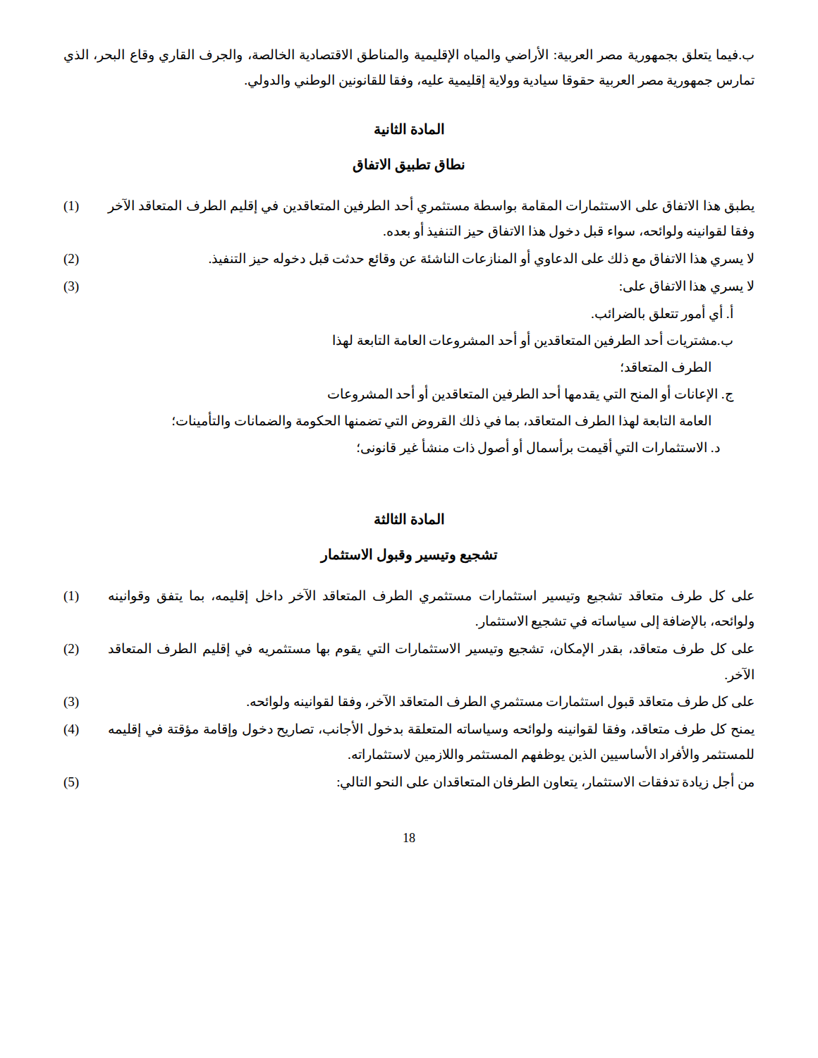ب.فيما يتعلق بجمهورية مصر العربية: الأراضي والمياه الإقليمية والمناطق الاقتصادية الخالصة، والجرف القاري وقاع البحر، الذي تمارس جمهورية مصر العربية حقوقا سيادية وولاية إقليمية عليه، وفقا للقانونين الوطني والدولي.
المادة الثانية
نطاق تطبيق الاتفاق
يطبق هذا الاتفاق على الاستثمارات المقامة بواسطة مستثمري أحد الطرفين المتعاقدين في إقليم الطرف المتعاقد الآخر وفقا لقوانينه ولوائحه، سواء قبل دخول هذا الاتفاق حيز التنفيذ أو بعده.
(1)
لا يسري هذا الاتفاق مع ذلك على الدعاوي أو المنازعات الناشئة عن وقائع حدثت قبل دخوله حيز التنفيذ.
(2)
لا يسري هذا الاتفاق على:
(3)
أ. أي أمور تتعلق بالضرائب.
ب.مشتريات أحد الطرفين المتعاقدين أو أحد المشروعات العامة التابعة لهذا
الطرف المتعاقد؛
ج. الإعانات أو المنح التي يقدمها أحد الطرفين المتعاقدين أو أحد المشروعات
العامة التابعة لهذا الطرف المتعاقد، بما في ذلك القروض التي تضمنها الحكومة والضمانات والتأمينات؛
د. الاستثمارات التي أقيمت برأسمال أو أصول ذات منشأ غير قانونى؛
المادة الثالثة
تشجيع وتيسير وقبول الاستثمار
على كل طرف متعاقد تشجيع وتيسير استثمارات مستثمري الطرف المتعاقد الآخر داخل إقليمه، بما يتفق وقوانينه ولوائحه، بالإضافة إلى سياساته في تشجيع الاستثمار.
(1)
على كل طرف متعاقد، بقدر الإمكان، تشجيع وتيسير الاستثمارات التي يقوم بها مستثمريه في إقليم الطرف المتعاقد الآخر.
(2)
على كل طرف متعاقد قبول استثمارات مستثمري الطرف المتعاقد الآخر، وفقا لقوانينه ولوائحه.
(3)
يمنح كل طرف متعاقد، وفقا لقوانينه ولوائحه وسياساته المتعلقة بدخول الأجانب، تصاريح دخول وإقامة مؤقتة في إقليمه للمستثمر والأفراد الأساسيين الذين يوظفهم المستثمر واللازمين لاستثماراته.
(4)
من أجل زيادة تدفقات الاستثمار، يتعاون الطرفان المتعاقدان على النحو التالي:
(5)
18